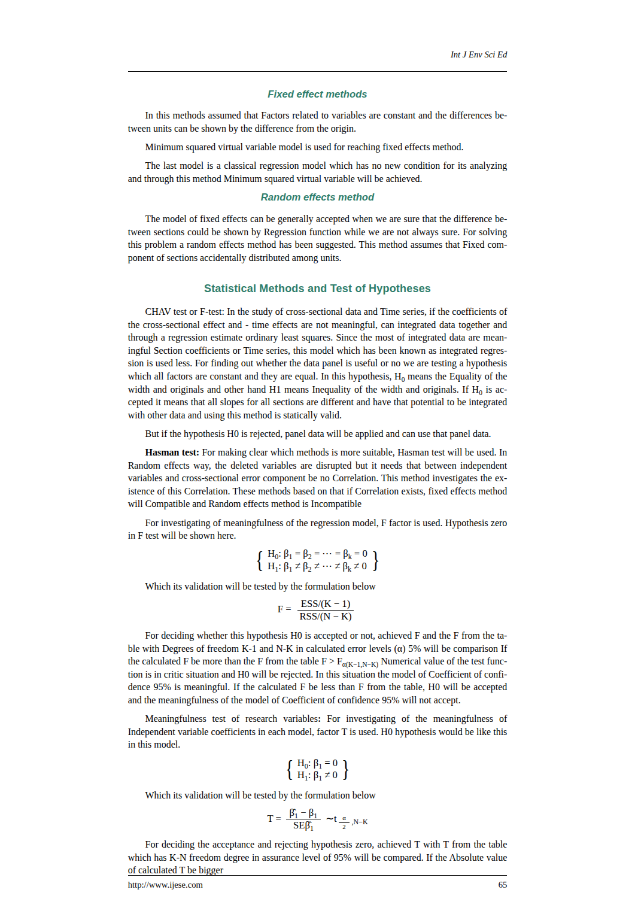Int J Env Sci Ed
Fixed effect methods
In this methods assumed that Factors related to variables are constant and the differences between units can be shown by the difference from the origin.
Minimum squared virtual variable model is used for reaching fixed effects method.
The last model is a classical regression model which has no new condition for its analyzing and through this method Minimum squared virtual variable will be achieved.
Random effects method
The model of fixed effects can be generally accepted when we are sure that the difference between sections could be shown by Regression function while we are not always sure. For solving this problem a random effects method has been suggested. This method assumes that Fixed component of sections accidentally distributed among units.
Statistical Methods and Test of Hypotheses
CHAV test or F-test: In the study of cross-sectional data and Time series, if the coefficients of the cross-sectional effect and - time effects are not meaningful, can integrated data together and through a regression estimate ordinary least squares. Since the most of integrated data are meaningful Section coefficients or Time series, this model which has been known as integrated regression is used less. For finding out whether the data panel is useful or no we are testing a hypothesis which all factors are constant and they are equal. In this hypothesis, H0 means the Equality of the width and originals and other hand H1 means Inequality of the width and originals. If H0 is accepted it means that all slopes for all sections are different and have that potential to be integrated with other data and using this method is statically valid.
But if the hypothesis H0 is rejected, panel data will be applied and can use that panel data.
Hasman test: For making clear which methods is more suitable, Hasman test will be used. In Random effects way, the deleted variables are disrupted but it needs that between independent variables and cross-sectional error component be no Correlation. This method investigates the existence of this Correlation. These methods based on that if Correlation exists, fixed effects method will Compatible and Random effects method is Incompatible
For investigating of meaningfulness of the regression model, F factor is used. Hypothesis zero in F test will be shown here.
{ H0: β1 = β2 = ⋯ = βk = 0 H1: β1 ≠ β2 ≠ ⋯ ≠ βk ≠ 0 }
Which its validation will be tested by the formulation below
F = ESS/(K − 1) RSS/(N − K)
For deciding whether this hypothesis H0 is accepted or not, achieved F and the F from the table with Degrees of freedom K-1 and N-K in calculated error levels (α) 5% will be comparison If the calculated F be more than the F from the table F > Fα(K−1,N−K) Numerical value of the test function is in critic situation and H0 will be rejected. In this situation the model of Coefficient of confidence 95% is meaningful. If the calculated F be less than F from the table, H0 will be accepted and the meaningfulness of the model of Coefficient of confidence 95% will not accept.
Meaningfulness test of research variables: For investigating of the meaningfulness of Independent variable coefficients in each model, factor T is used. H0 hypothesis would be like this in this model.
{ H0: β1 = 0 H1: β1 ≠ 0 }
Which its validation will be tested by the formulation below
T = β̂1 − β1 SEβ̂1 ∼tα 2,N−K
For deciding the acceptance and rejecting hypothesis zero, achieved T with T from the table which has K-N freedom degree in assurance level of 95% will be compared. If the Absolute value of calculated T be bigger
http://www.ijese.com 65